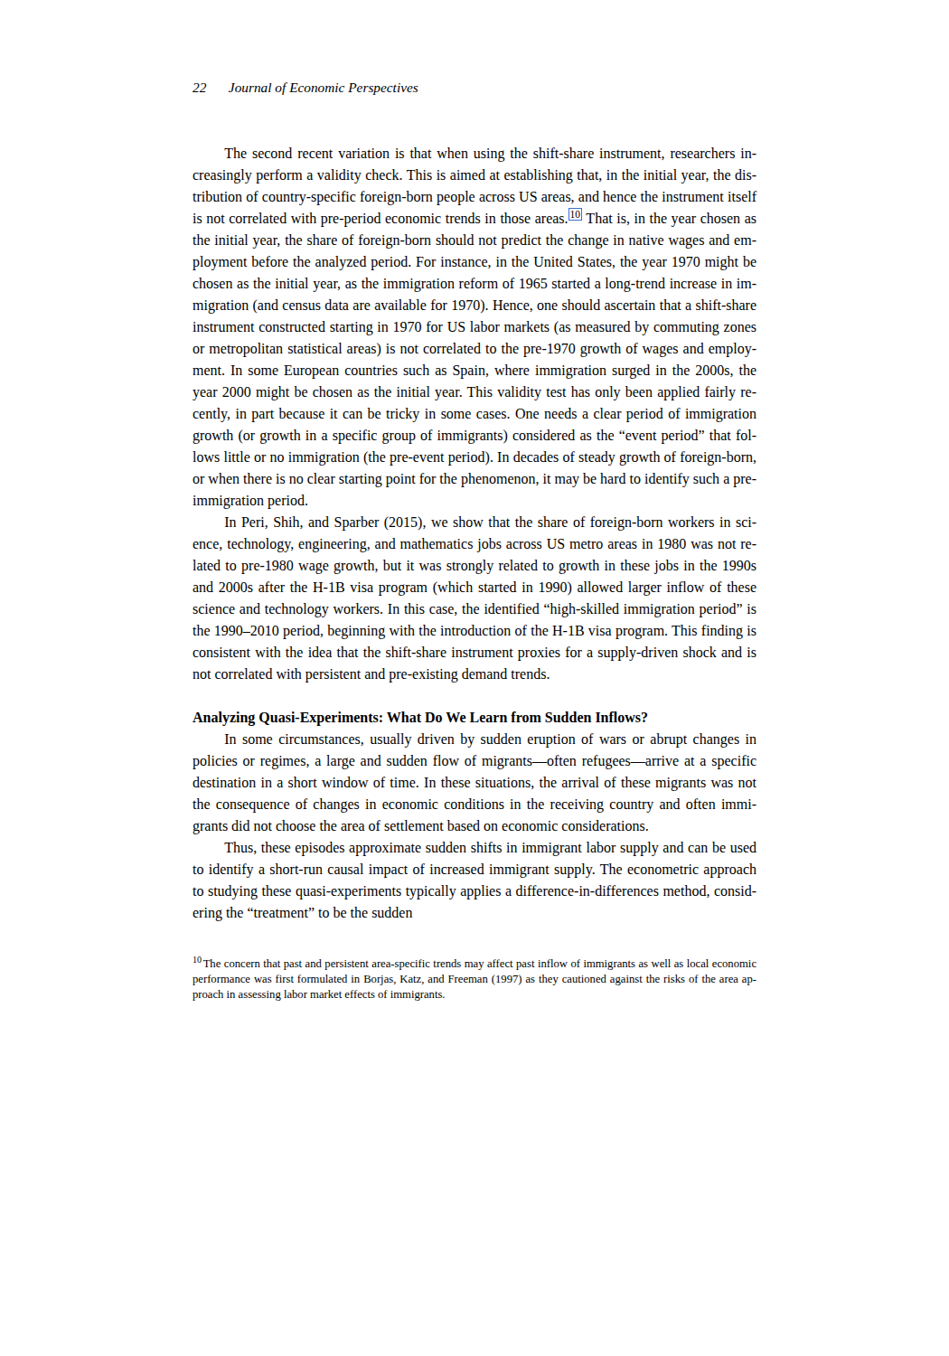22 Journal of Economic Perspectives
The second recent variation is that when using the shift-share instrument, researchers increasingly perform a validity check. This is aimed at establishing that, in the initial year, the distribution of country-specific foreign-born people across US areas, and hence the instrument itself is not correlated with pre-period economic trends in those areas.10 That is, in the year chosen as the initial year, the share of foreign-born should not predict the change in native wages and employment before the analyzed period. For instance, in the United States, the year 1970 might be chosen as the initial year, as the immigration reform of 1965 started a long-trend increase in immigration (and census data are available for 1970). Hence, one should ascertain that a shift-share instrument constructed starting in 1970 for US labor markets (as measured by commuting zones or metropolitan statistical areas) is not correlated to the pre-1970 growth of wages and employment. In some European countries such as Spain, where immigration surged in the 2000s, the year 2000 might be chosen as the initial year. This validity test has only been applied fairly recently, in part because it can be tricky in some cases. One needs a clear period of immigration growth (or growth in a specific group of immigrants) considered as the “event period” that follows little or no immigration (the pre-event period). In decades of steady growth of foreign-born, or when there is no clear starting point for the phenomenon, it may be hard to identify such a pre-immigration period.
In Peri, Shih, and Sparber (2015), we show that the share of foreign-born workers in science, technology, engineering, and mathematics jobs across US metro areas in 1980 was not related to pre-1980 wage growth, but it was strongly related to growth in these jobs in the 1990s and 2000s after the H-1B visa program (which started in 1990) allowed larger inflow of these science and technology workers. In this case, the identified “high-skilled immigration period” is the 1990–2010 period, beginning with the introduction of the H-1B visa program. This finding is consistent with the idea that the shift-share instrument proxies for a supply-driven shock and is not correlated with persistent and pre-existing demand trends.
Analyzing Quasi-Experiments: What Do We Learn from Sudden Inflows?
In some circumstances, usually driven by sudden eruption of wars or abrupt changes in policies or regimes, a large and sudden flow of migrants—often refugees—arrive at a specific destination in a short window of time. In these situations, the arrival of these migrants was not the consequence of changes in economic conditions in the receiving country and often immigrants did not choose the area of settlement based on economic considerations.
Thus, these episodes approximate sudden shifts in immigrant labor supply and can be used to identify a short-run causal impact of increased immigrant supply. The econometric approach to studying these quasi-experiments typically applies a difference-in-differences method, considering the “treatment” to be the sudden
10 The concern that past and persistent area-specific trends may affect past inflow of immigrants as well as local economic performance was first formulated in Borjas, Katz, and Freeman (1997) as they cautioned against the risks of the area approach in assessing labor market effects of immigrants.